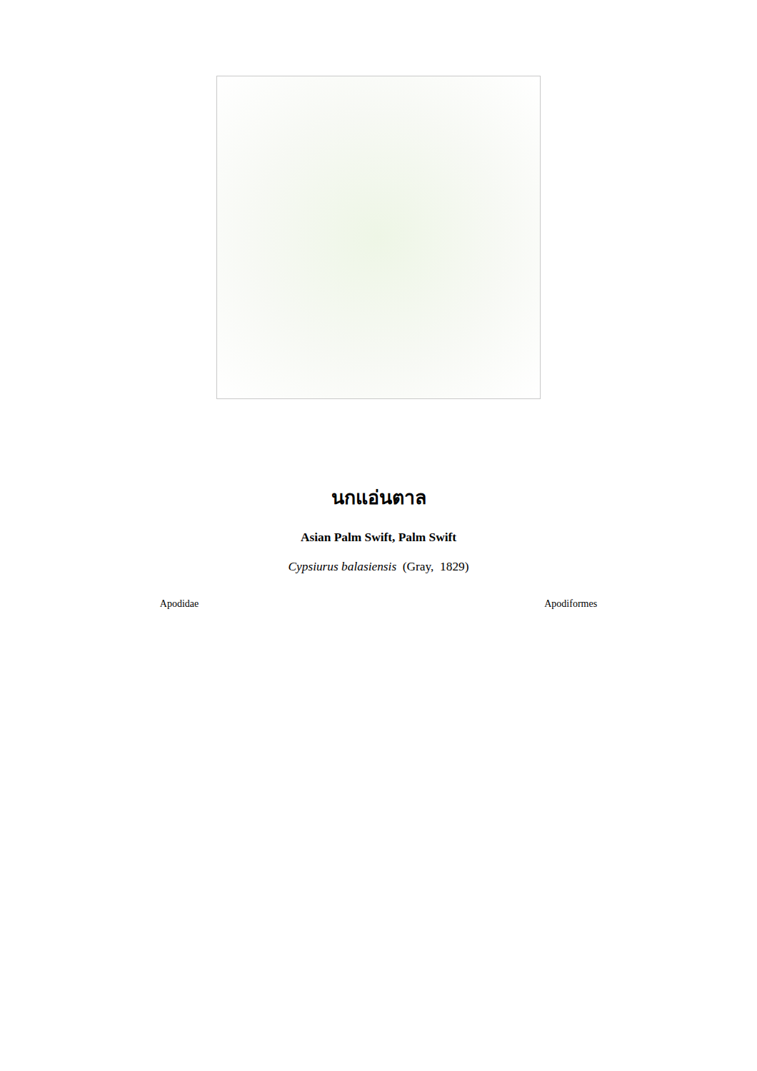นกแอ่นตาล
Asian Palm Swift, Palm Swift
Cypsiurus balasiensis (Gray, 1829)
Apodidae Apodiformes